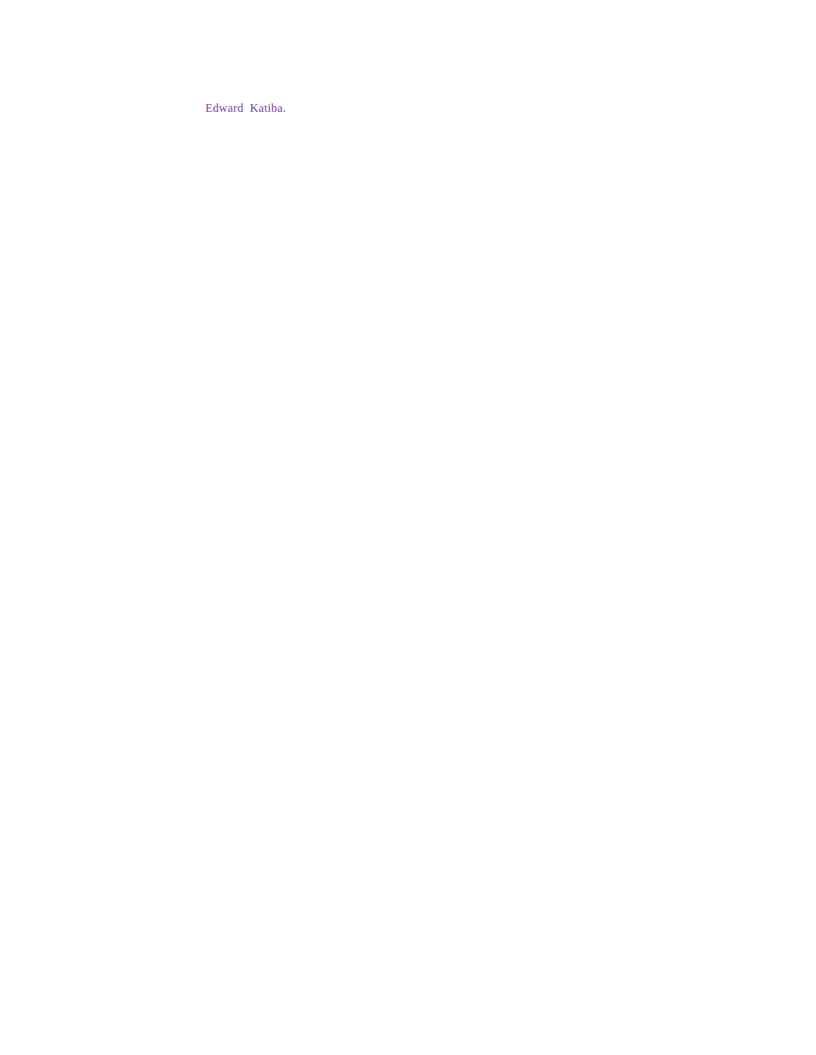Edward Katiba.